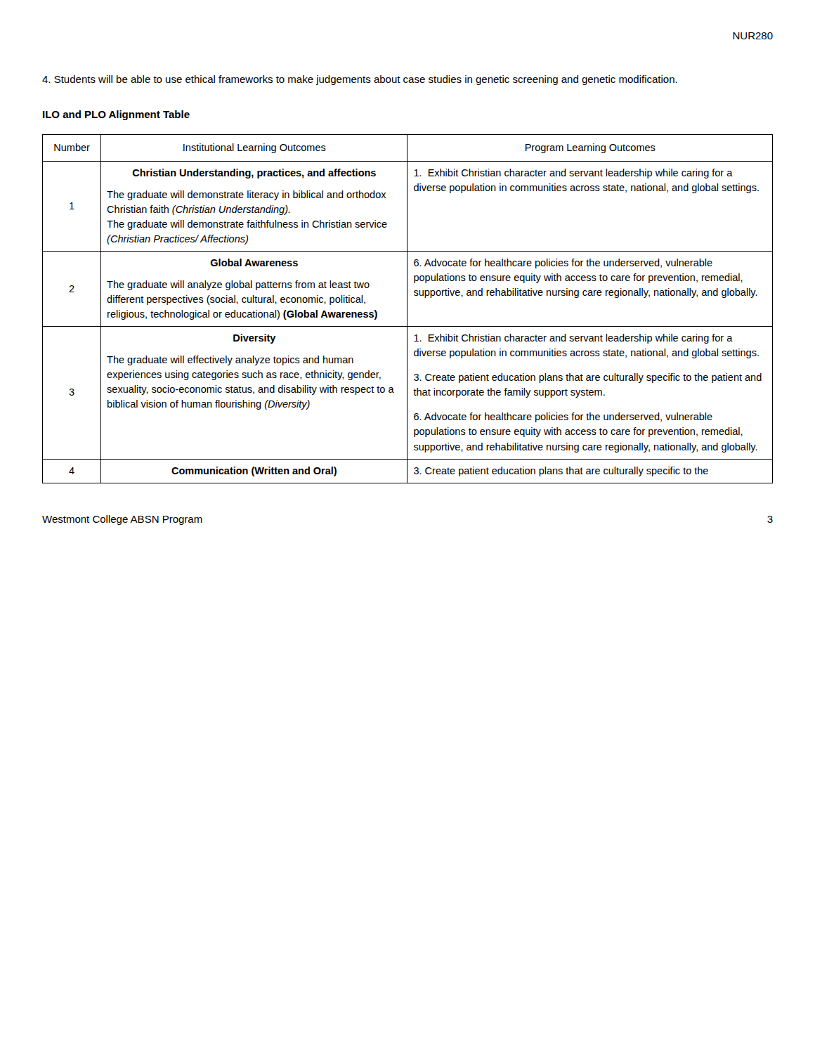NUR280
4. Students will be able to use ethical frameworks to make judgements about case studies in genetic screening and genetic modification.
ILO and PLO Alignment Table
| Number | Institutional Learning Outcomes | Program Learning Outcomes |
| --- | --- | --- |
| 1 | Christian Understanding, practices, and affections The graduate will demonstrate literacy in biblical and orthodox Christian faith (Christian Understanding). The graduate will demonstrate faithfulness in Christian service (Christian Practices/ Affections) | 1. Exhibit Christian character and servant leadership while caring for a diverse population in communities across state, national, and global settings. |
| 2 | Global Awareness The graduate will analyze global patterns from at least two different perspectives (social, cultural, economic, political, religious, technological or educational) (Global Awareness) | 6. Advocate for healthcare policies for the underserved, vulnerable populations to ensure equity with access to care for prevention, remedial, supportive, and rehabilitative nursing care regionally, nationally, and globally. |
| 3 | Diversity The graduate will effectively analyze topics and human experiences using categories such as race, ethnicity, gender, sexuality, socio-economic status, and disability with respect to a biblical vision of human flourishing (Diversity) | 1. Exhibit Christian character and servant leadership while caring for a diverse population in communities across state, national, and global settings. 3. Create patient education plans that are culturally specific to the patient and that incorporate the family support system. 6. Advocate for healthcare policies for the underserved, vulnerable populations to ensure equity with access to care for prevention, remedial, supportive, and rehabilitative nursing care regionally, nationally, and globally. |
| 4 | Communication (Written and Oral) | 3. Create patient education plans that are culturally specific to the |
Westmont College ABSN Program 3